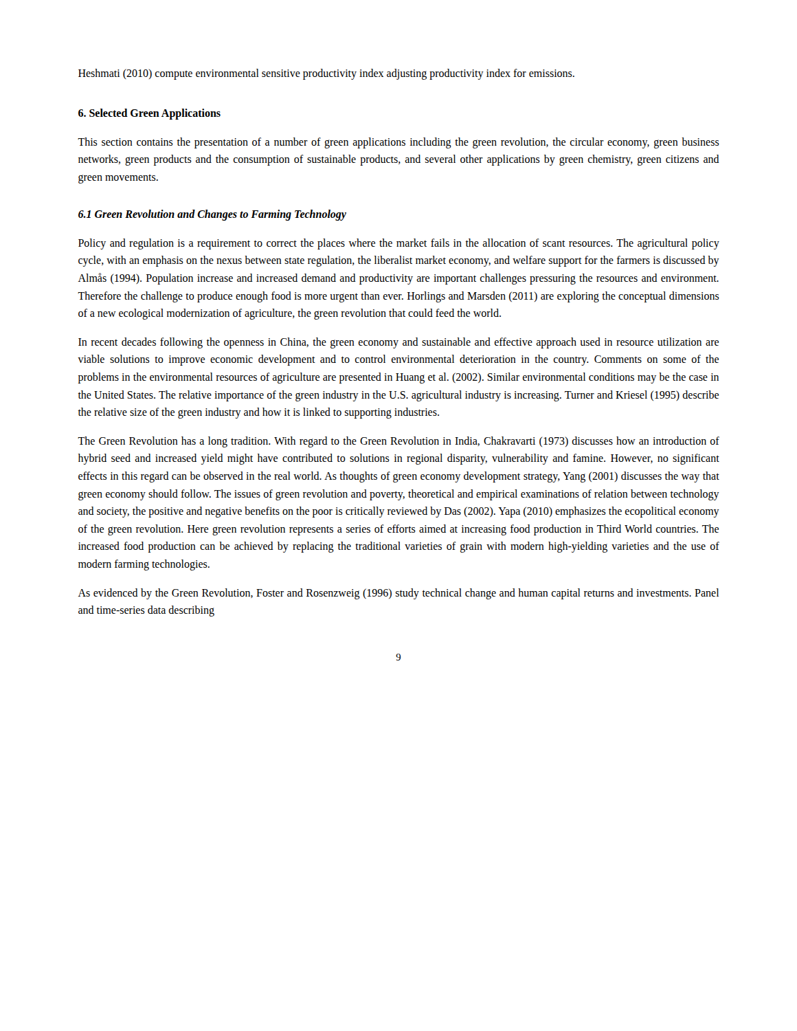Heshmati (2010) compute environmental sensitive productivity index adjusting productivity index for emissions.
6. Selected Green Applications
This section contains the presentation of a number of green applications including the green revolution, the circular economy, green business networks, green products and the consumption of sustainable products, and several other applications by green chemistry, green citizens and green movements.
6.1 Green Revolution and Changes to Farming Technology
Policy and regulation is a requirement to correct the places where the market fails in the allocation of scant resources. The agricultural policy cycle, with an emphasis on the nexus between state regulation, the liberalist market economy, and welfare support for the farmers is discussed by Almås (1994). Population increase and increased demand and productivity are important challenges pressuring the resources and environment. Therefore the challenge to produce enough food is more urgent than ever. Horlings and Marsden (2011) are exploring the conceptual dimensions of a new ecological modernization of agriculture, the green revolution that could feed the world.
In recent decades following the openness in China, the green economy and sustainable and effective approach used in resource utilization are viable solutions to improve economic development and to control environmental deterioration in the country. Comments on some of the problems in the environmental resources of agriculture are presented in Huang et al. (2002). Similar environmental conditions may be the case in the United States. The relative importance of the green industry in the U.S. agricultural industry is increasing. Turner and Kriesel (1995) describe the relative size of the green industry and how it is linked to supporting industries.
The Green Revolution has a long tradition. With regard to the Green Revolution in India, Chakravarti (1973) discusses how an introduction of hybrid seed and increased yield might have contributed to solutions in regional disparity, vulnerability and famine. However, no significant effects in this regard can be observed in the real world. As thoughts of green economy development strategy, Yang (2001) discusses the way that green economy should follow. The issues of green revolution and poverty, theoretical and empirical examinations of relation between technology and society, the positive and negative benefits on the poor is critically reviewed by Das (2002). Yapa (2010) emphasizes the ecopolitical economy of the green revolution. Here green revolution represents a series of efforts aimed at increasing food production in Third World countries. The increased food production can be achieved by replacing the traditional varieties of grain with modern high-yielding varieties and the use of modern farming technologies.
As evidenced by the Green Revolution, Foster and Rosenzweig (1996) study technical change and human capital returns and investments. Panel and time-series data describing
9